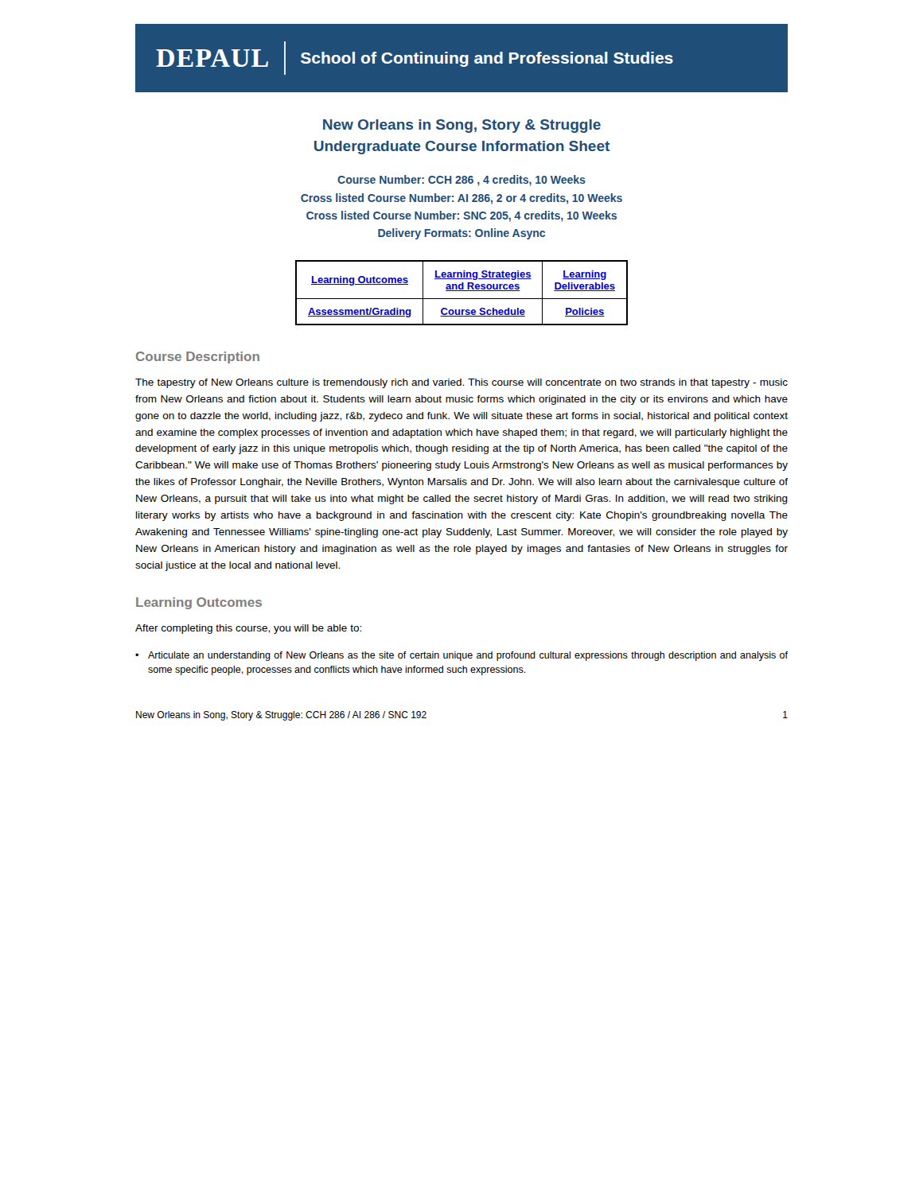DEPAUL
School of Continuing and Professional Studies
New Orleans in Song, Story & Struggle
Undergraduate Course Information Sheet
Course Number: CCH 286 , 4 credits, 10 Weeks
Cross listed Course Number: AI 286, 2 or 4 credits, 10 Weeks
Cross listed Course Number: SNC 205, 4 credits, 10 Weeks
Delivery Formats: Online Async
| Learning Outcomes | Learning Strategies and Resources | Learning Deliverables |
| Assessment/Grading | Course Schedule | Policies |
Course Description
The tapestry of New Orleans culture is tremendously rich and varied. This course will concentrate on two strands in that tapestry - music from New Orleans and fiction about it. Students will learn about music forms which originated in the city or its environs and which have gone on to dazzle the world, including jazz, r&b, zydeco and funk. We will situate these art forms in social, historical and political context and examine the complex processes of invention and adaptation which have shaped them; in that regard, we will particularly highlight the development of early jazz in this unique metropolis which, though residing at the tip of North America, has been called "the capitol of the Caribbean." We will make use of Thomas Brothers' pioneering study Louis Armstrong's New Orleans as well as musical performances by the likes of Professor Longhair, the Neville Brothers, Wynton Marsalis and Dr. John. We will also learn about the carnivalesque culture of New Orleans, a pursuit that will take us into what might be called the secret history of Mardi Gras. In addition, we will read two striking literary works by artists who have a background in and fascination with the crescent city: Kate Chopin's groundbreaking novella The Awakening and Tennessee Williams' spine-tingling one-act play Suddenly, Last Summer. Moreover, we will consider the role played by New Orleans in American history and imagination as well as the role played by images and fantasies of New Orleans in struggles for social justice at the local and national level.
Learning Outcomes
After completing this course, you will be able to:
Articulate an understanding of New Orleans as the site of certain unique and profound cultural expressions through description and analysis of some specific people, processes and conflicts which have informed such expressions.
New Orleans in Song, Story & Struggle: CCH 286 / AI 286 / SNC 192
1